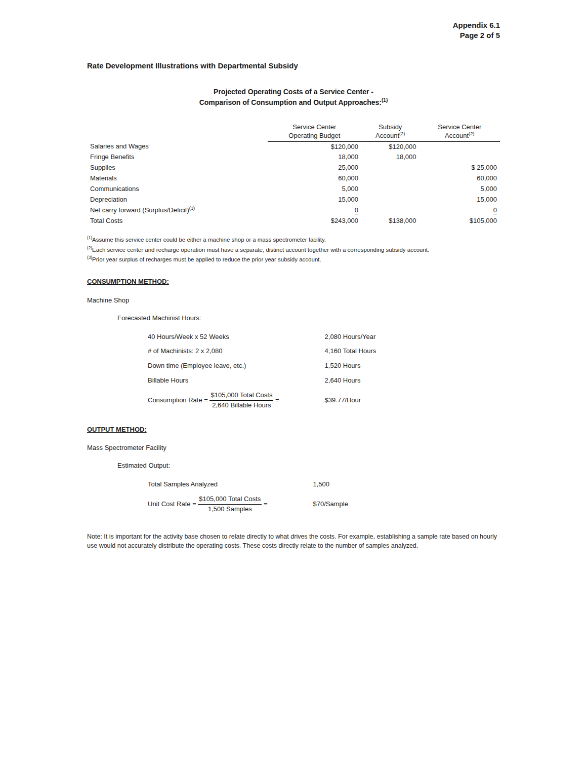Appendix 6.1
Page 2 of 5
Rate Development Illustrations with Departmental Subsidy
Projected Operating Costs of a Service Center -
Comparison of Consumption and Output Approaches:(1)
| | Service Center Operating Budget | Subsidy Account (2) | Service Center Account (2) |
| --- | --- | --- | --- |
| Salaries and Wages | $120,000 | $120,000 | |
| Fringe Benefits | 18,000 | 18,000 | |
| Supplies | 25,000 | | $ 25,000 |
| Materials | 60,000 | | 60,000 |
| Communications | 5,000 | | 5,000 |
| Depreciation | 15,000 | | 15,000 |
| Net carry forward (Surplus/Deficit) (3) | 0 | | 0 |
| Total Costs | $243,000 | $138,000 | $105,000 |
(1)Assume this service center could be either a machine shop or a mass spectrometer facility.
(2)Each service center and recharge operation must have a separate, distinct account together with a corresponding subsidy account.
(3)Prior year surplus of recharges must be applied to reduce the prior year subsidy account.
CONSUMPTION METHOD:
Machine Shop
Forecasted Machinist Hours:
| 40 Hours/Week x 52 Weeks | 2,080 Hours/Year |
| # of Machinists: 2 x 2,080 | 4,160 Total Hours |
| Down time (Employee leave, etc.) | 1,520 Hours |
| Billable Hours | 2,640 Hours |
| Consumption Rate = $105,000 Total Costs 2,640 Billable Hours = | $39.77/Hour |
OUTPUT METHOD:
Mass Spectrometer Facility
Estimated Output:
| Total Samples Analyzed | 1,500 |
| Unit Cost Rate = $105,000 Total Costs 1,500 Samples = | $70/Sample |
Note: It is important for the activity base chosen to relate directly to what drives the costs. For example, establishing a sample rate based on hourly use would not accurately distribute the operating costs. These costs directly relate to the number of samples analyzed.